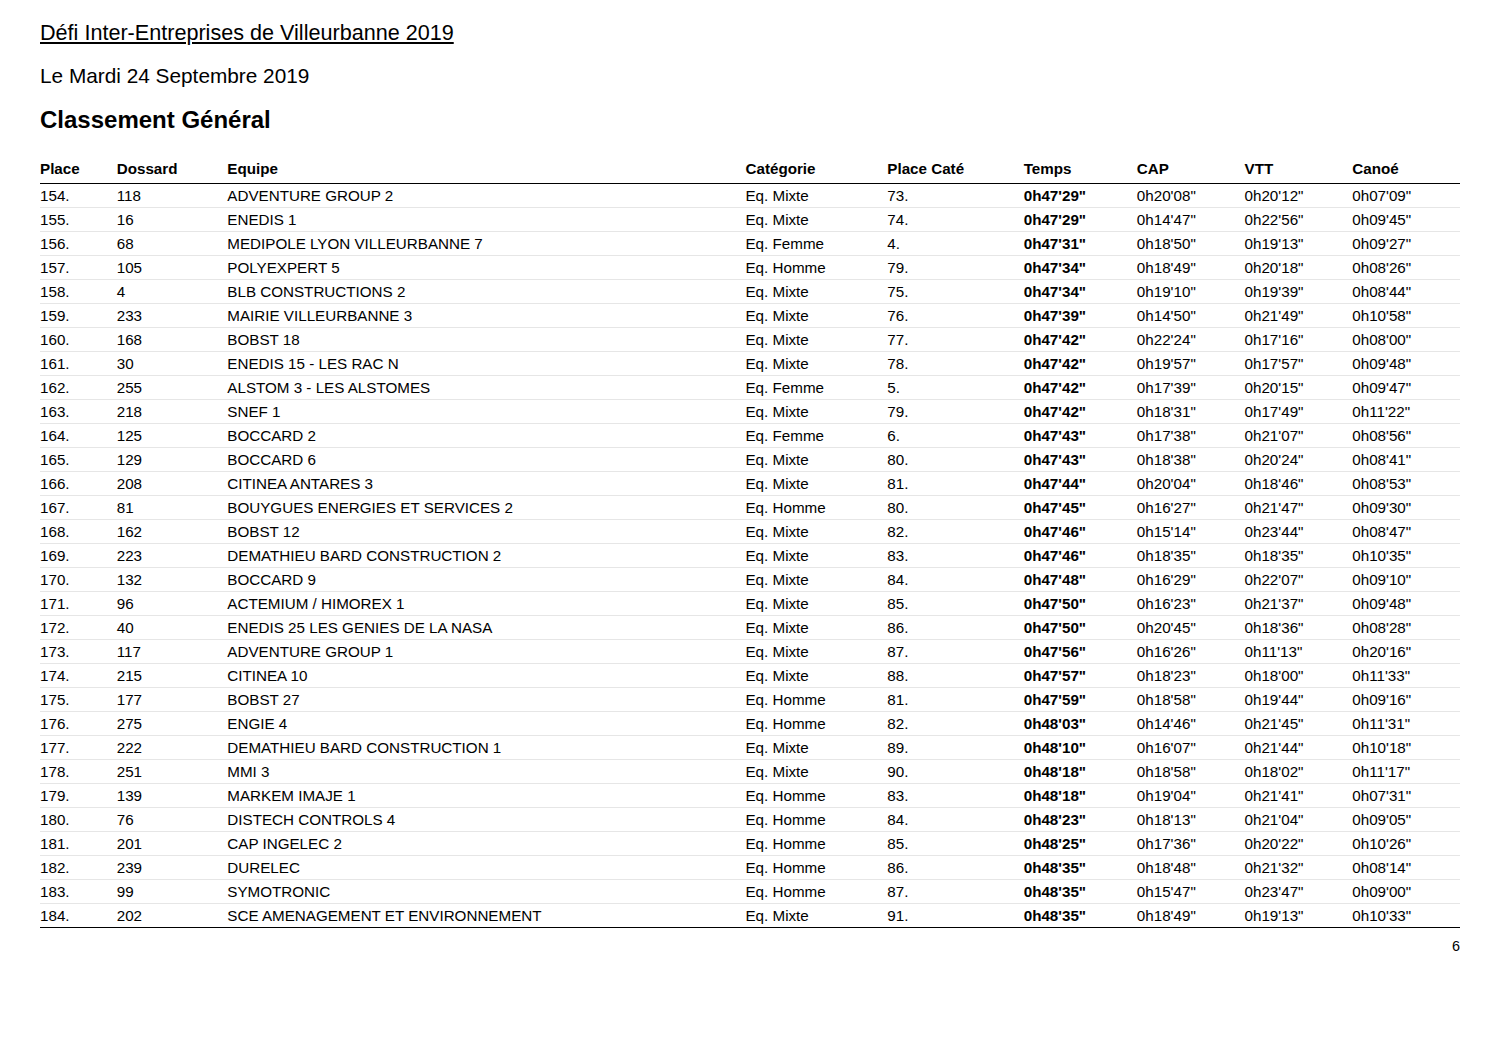Défi Inter-Entreprises de Villeurbanne 2019
Le Mardi 24 Septembre 2019
Classement Général
| Place | Dossard | Equipe | Catégorie | Place Caté | Temps | CAP | VTT | Canoé |
| --- | --- | --- | --- | --- | --- | --- | --- | --- |
| 154. | 118 | ADVENTURE GROUP 2 | Eq. Mixte | 73. | 0h47'29" | 0h20'08" | 0h20'12" | 0h07'09" |
| 155. | 16 | ENEDIS 1 | Eq. Mixte | 74. | 0h47'29" | 0h14'47" | 0h22'56" | 0h09'45" |
| 156. | 68 | MEDIPOLE LYON VILLEURBANNE 7 | Eq. Femme | 4. | 0h47'31" | 0h18'50" | 0h19'13" | 0h09'27" |
| 157. | 105 | POLYEXPERT 5 | Eq. Homme | 79. | 0h47'34" | 0h18'49" | 0h20'18" | 0h08'26" |
| 158. | 4 | BLB CONSTRUCTIONS 2 | Eq. Mixte | 75. | 0h47'34" | 0h19'10" | 0h19'39" | 0h08'44" |
| 159. | 233 | MAIRIE VILLEURBANNE 3 | Eq. Mixte | 76. | 0h47'39" | 0h14'50" | 0h21'49" | 0h10'58" |
| 160. | 168 | BOBST 18 | Eq. Mixte | 77. | 0h47'42" | 0h22'24" | 0h17'16" | 0h08'00" |
| 161. | 30 | ENEDIS 15 - LES RAC N | Eq. Mixte | 78. | 0h47'42" | 0h19'57" | 0h17'57" | 0h09'48" |
| 162. | 255 | ALSTOM 3 - LES ALSTOMES | Eq. Femme | 5. | 0h47'42" | 0h17'39" | 0h20'15" | 0h09'47" |
| 163. | 218 | SNEF 1 | Eq. Mixte | 79. | 0h47'42" | 0h18'31" | 0h17'49" | 0h11'22" |
| 164. | 125 | BOCCARD 2 | Eq. Femme | 6. | 0h47'43" | 0h17'38" | 0h21'07" | 0h08'56" |
| 165. | 129 | BOCCARD 6 | Eq. Mixte | 80. | 0h47'43" | 0h18'38" | 0h20'24" | 0h08'41" |
| 166. | 208 | CITINEA ANTARES 3 | Eq. Mixte | 81. | 0h47'44" | 0h20'04" | 0h18'46" | 0h08'53" |
| 167. | 81 | BOUYGUES ENERGIES ET SERVICES 2 | Eq. Homme | 80. | 0h47'45" | 0h16'27" | 0h21'47" | 0h09'30" |
| 168. | 162 | BOBST 12 | Eq. Mixte | 82. | 0h47'46" | 0h15'14" | 0h23'44" | 0h08'47" |
| 169. | 223 | DEMATHIEU BARD CONSTRUCTION 2 | Eq. Mixte | 83. | 0h47'46" | 0h18'35" | 0h18'35" | 0h10'35" |
| 170. | 132 | BOCCARD 9 | Eq. Mixte | 84. | 0h47'48" | 0h16'29" | 0h22'07" | 0h09'10" |
| 171. | 96 | ACTEMIUM / HIMOREX 1 | Eq. Mixte | 85. | 0h47'50" | 0h16'23" | 0h21'37" | 0h09'48" |
| 172. | 40 | ENEDIS 25 LES GENIES DE LA NASA | Eq. Mixte | 86. | 0h47'50" | 0h20'45" | 0h18'36" | 0h08'28" |
| 173. | 117 | ADVENTURE GROUP 1 | Eq. Mixte | 87. | 0h47'56" | 0h16'26" | 0h11'13" | 0h20'16" |
| 174. | 215 | CITINEA 10 | Eq. Mixte | 88. | 0h47'57" | 0h18'23" | 0h18'00" | 0h11'33" |
| 175. | 177 | BOBST 27 | Eq. Homme | 81. | 0h47'59" | 0h18'58" | 0h19'44" | 0h09'16" |
| 176. | 275 | ENGIE 4 | Eq. Homme | 82. | 0h48'03" | 0h14'46" | 0h21'45" | 0h11'31" |
| 177. | 222 | DEMATHIEU BARD CONSTRUCTION 1 | Eq. Mixte | 89. | 0h48'10" | 0h16'07" | 0h21'44" | 0h10'18" |
| 178. | 251 | MMI 3 | Eq. Mixte | 90. | 0h48'18" | 0h18'58" | 0h18'02" | 0h11'17" |
| 179. | 139 | MARKEM IMAJE 1 | Eq. Homme | 83. | 0h48'18" | 0h19'04" | 0h21'41" | 0h07'31" |
| 180. | 76 | DISTECH CONTROLS 4 | Eq. Homme | 84. | 0h48'23" | 0h18'13" | 0h21'04" | 0h09'05" |
| 181. | 201 | CAP INGELEC 2 | Eq. Homme | 85. | 0h48'25" | 0h17'36" | 0h20'22" | 0h10'26" |
| 182. | 239 | DURELEC | Eq. Homme | 86. | 0h48'35" | 0h18'48" | 0h21'32" | 0h08'14" |
| 183. | 99 | SYMOTRONIC | Eq. Homme | 87. | 0h48'35" | 0h15'47" | 0h23'47" | 0h09'00" |
| 184. | 202 | SCE AMENAGEMENT ET ENVIRONNEMENT | Eq. Mixte | 91. | 0h48'35" | 0h18'49" | 0h19'13" | 0h10'33" |
6